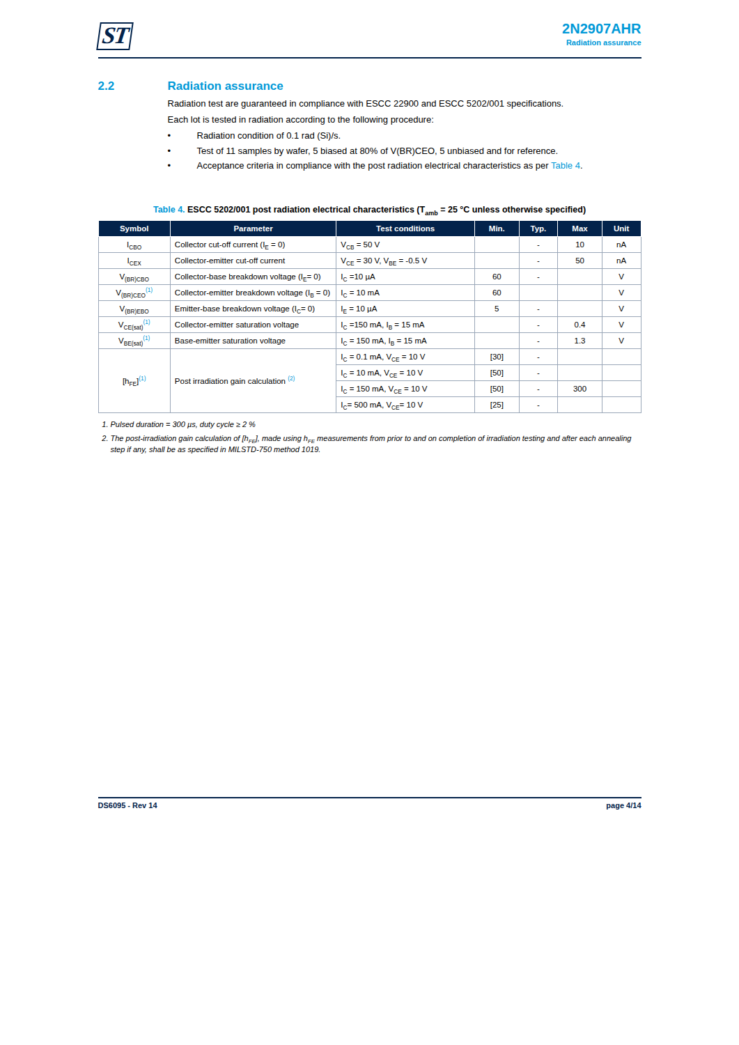ST
2N2907AHR
Radiation assurance
2.2
Radiation assurance
Radiation test are guaranteed in compliance with ESCC 22900 and ESCC 5202/001 specifications.
Each lot is tested in radiation according to the following procedure:
Radiation condition of 0.1 rad (Si)/s.
Test of 11 samples by wafer, 5 biased at 80% of V(BR)CEO, 5 unbiased and for reference.
Acceptance criteria in compliance with the post radiation electrical characteristics as per Table 4.
Table 4. ESCC 5202/001 post radiation electrical characteristics (Tamb = 25 °C unless otherwise specified)
| Symbol | Parameter | Test conditions | Min. | Typ. | Max | Unit |
| --- | --- | --- | --- | --- | --- | --- |
| I CBO | Collector cut-off current (I E = 0) | V CB = 50 V | | - | 10 | nA |
| I CEX | Collector-emitter cut-off current | V CE = 30 V, V BE = -0.5 V | | - | 50 | nA |
| V (BR)CBO | Collector-base breakdown voltage (I E = 0) | I C =10 µA | 60 | - | | V |
| V (BR)CEO (1) | Collector-emitter breakdown voltage (I B = 0) | I C = 10 mA | 60 | | | V |
| V (BR)EBO | Emitter-base breakdown voltage (I C = 0) | I E = 10 µA | 5 | - | | V |
| V CE(sat) (1) | Collector-emitter saturation voltage | I C =150 mA, I B = 15 mA | | - | 0.4 | V |
| V BE(sat) (1) | Base-emitter saturation voltage | I C = 150 mA, I B = 15 mA | | - | 1.3 | V |
| [h FE ] (1) | Post irradiation gain calculation (2) | I C = 0.1 mA, V CE = 10 V | [30] | - | | |
| I C = 10 mA, V CE = 10 V | [50] | - | | |
| I C = 150 mA, V CE = 10 V | [50] | - | 300 | |
| I C = 500 mA, V CE = 10 V | [25] | - | | |
Pulsed duration = 300 µs, duty cycle ≥ 2 %
The post-irradiation gain calculation of [hFE], made using hFE measurements from prior to and on completion of irradiation testing and after each annealing step if any, shall be as specified in MILSTD-750 method 1019.
DS6095 - Rev 14
page 4/14